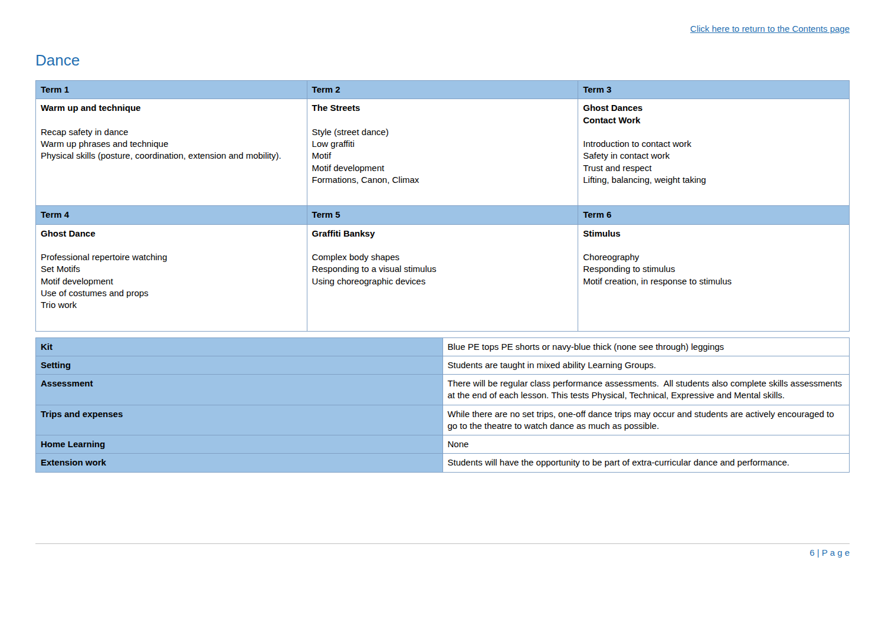Click here to return to the Contents page
Dance
| Term 1 | Term 2 | Term 3 |
| Warm up and technique Recap safety in dance Warm up phrases and technique Physical skills (posture, coordination, extension and mobility). | The Streets Style (street dance) Low graffiti Motif Motif development Formations, Canon, Climax | Ghost Dances Contact Work Introduction to contact work Safety in contact work Trust and respect Lifting, balancing, weight taking |
| Term 4 | Term 5 | Term 6 |
| Ghost Dance Professional repertoire watching Set Motifs Motif development Use of costumes and props Trio work | Graffiti Banksy Complex body shapes Responding to a visual stimulus Using choreographic devices | Stimulus Choreography Responding to stimulus Motif creation, in response to stimulus |
| Kit | Blue PE tops PE shorts or navy-blue thick (none see through) leggings |
| Setting | Students are taught in mixed ability Learning Groups. |
| Assessment | There will be regular class performance assessments. All students also complete skills assessments at the end of each lesson. This tests Physical, Technical, Expressive and Mental skills. |
| Trips and expenses | While there are no set trips, one-off dance trips may occur and students are actively encouraged to go to the theatre to watch dance as much as possible. |
| Home Learning | None |
| Extension work | Students will have the opportunity to be part of extra-curricular dance and performance. |
6 | P a g e